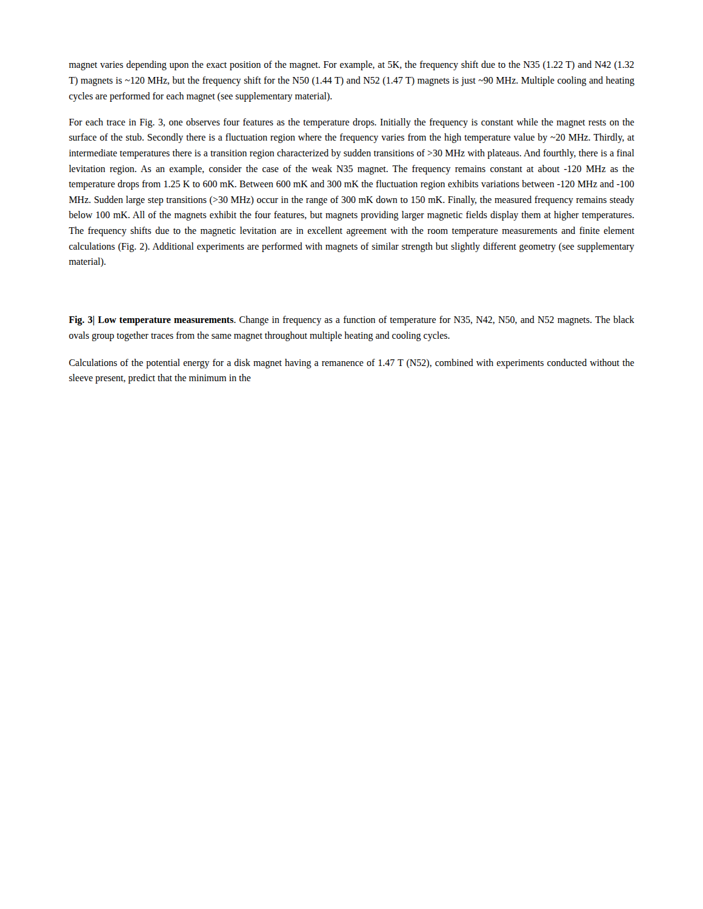magnet varies depending upon the exact position of the magnet. For example, at 5K, the frequency shift due to the N35 (1.22 T) and N42 (1.32 T) magnets is ~120 MHz, but the frequency shift for the N50 (1.44 T) and N52 (1.47 T) magnets is just ~90 MHz. Multiple cooling and heating cycles are performed for each magnet (see supplementary material).
For each trace in Fig. 3, one observes four features as the temperature drops. Initially the frequency is constant while the magnet rests on the surface of the stub. Secondly there is a fluctuation region where the frequency varies from the high temperature value by ~20 MHz. Thirdly, at intermediate temperatures there is a transition region characterized by sudden transitions of >30 MHz with plateaus. And fourthly, there is a final levitation region. As an example, consider the case of the weak N35 magnet. The frequency remains constant at about -120 MHz as the temperature drops from 1.25 K to 600 mK. Between 600 mK and 300 mK the fluctuation region exhibits variations between -120 MHz and -100 MHz. Sudden large step transitions (>30 MHz) occur in the range of 300 mK down to 150 mK. Finally, the measured frequency remains steady below 100 mK. All of the magnets exhibit the four features, but magnets providing larger magnetic fields display them at higher temperatures. The frequency shifts due to the magnetic levitation are in excellent agreement with the room temperature measurements and finite element calculations (Fig. 2). Additional experiments are performed with magnets of similar strength but slightly different geometry (see supplementary material).
Fig. 3| Low temperature measurements. Change in frequency as a function of temperature for N35, N42, N50, and N52 magnets. The black ovals group together traces from the same magnet throughout multiple heating and cooling cycles.
Calculations of the potential energy for a disk magnet having a remanence of 1.47 T (N52), combined with experiments conducted without the sleeve present, predict that the minimum in the